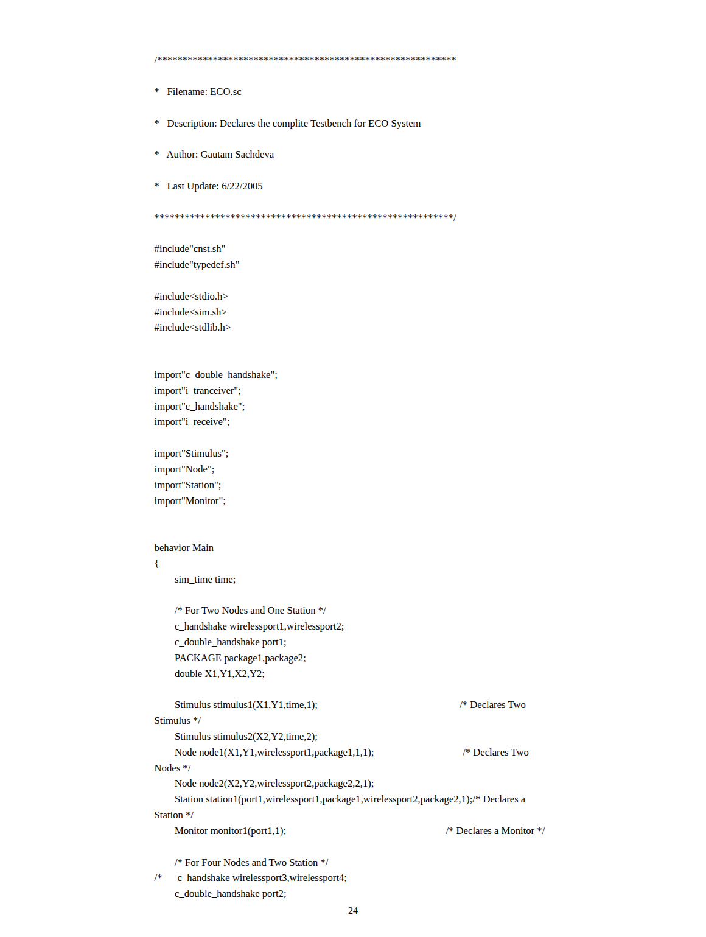/***********************************************************

*   Filename: ECO.sc

*   Description: Declares the complite Testbench for ECO System

*   Author: Gautam Sachdeva

*   Last Update: 6/22/2005

***********************************************************/

#include"cnst.sh"
#include"typedef.sh"

#include<stdio.h>
#include<sim.sh>
#include<stdlib.h>


import"c_double_handshake";
import"i_tranceiver";
import"c_handshake";
import"i_receive";

import"Stimulus";
import"Node";
import"Station";
import"Monitor";


behavior Main
{
        sim_time time;

        /* For Two Nodes and One Station */
        c_handshake wirelessport1,wirelessport2;
        c_double_handshake port1;
        PACKAGE package1,package2;
        double X1,Y1,X2,Y2;

        Stimulus stimulus1(X1,Y1,time,1);                                                        /* Declares Two Stimulus */
        Stimulus stimulus2(X2,Y2,time,2);
        Node node1(X1,Y1,wirelessport1,package1,1,1);                                   /* Declares Two
Nodes */
        Node node2(X2,Y2,wirelessport2,package2,2,1);
        Station station1(port1,wirelessport1,package1,wirelessport2,package2,1);/* Declares a Station */
        Monitor monitor1(port1,1);                                                               /* Declares a Monitor */

        /* For Four Nodes and Two Station */
/*      c_handshake wirelessport3,wirelessport4;
        c_double_handshake port2;
24